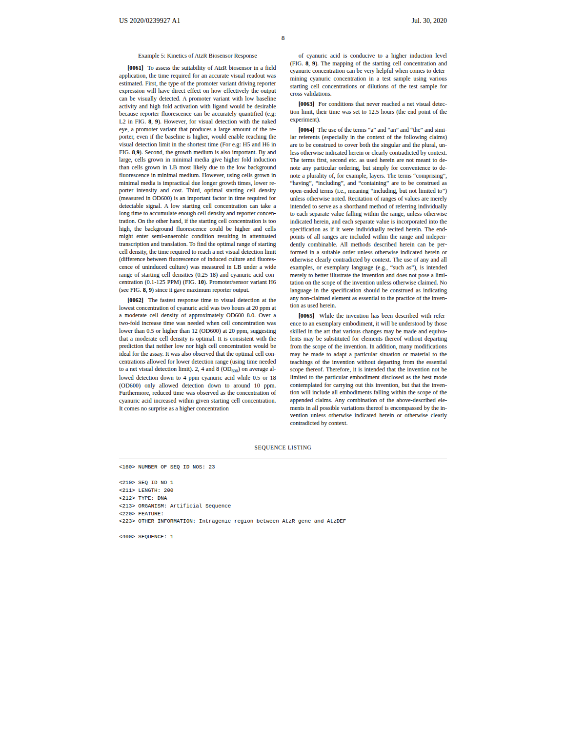US 2020/0239927 A1
Jul. 30, 2020
8
Example 5: Kinetics of AtzR Biosensor Response
[0061] To assess the suitability of AtzR biosensor in a field application, the time required for an accurate visual readout was estimated. First, the type of the promoter variant driving reporter expression will have direct effect on how effectively the output can be visually detected. A promoter variant with low baseline activity and high fold activation with ligand would be desirable because reporter fluorescence can be accurately quantified (e.g: L2 in FIG. 8, 9). However, for visual detection with the naked eye, a promoter variant that produces a large amount of the reporter, even if the baseline is higher, would enable reaching the visual detection limit in the shortest time (For e.g: H5 and H6 in FIG. 8,9). Second, the growth medium is also important. By and large, cells grown in minimal media give higher fold induction than cells grown in LB most likely due to the low background fluorescence in minimal medium. However, using cells grown in minimal media is impractical due longer growth times, lower reporter intensity and cost. Third, optimal starting cell density (measured in OD600) is an important factor in time required for detectable signal. A low starting cell concentration can take a long time to accumulate enough cell density and reporter concentration. On the other hand, if the starting cell concentration is too high, the background fluorescence could be higher and cells might enter semi-anaerobic condition resulting in attentuated transcription and translation. To find the optimal range of starting cell density, the time required to reach a net visual detection limit (difference between fluorescence of induced culture and fluorescence of uninduced culture) was measured in LB under a wide range of starting cell densities (0.25-18) and cyanuric acid concentration (0.1-125 PPM) (FIG. 10). Promoter/sensor variant H6 (see FIG. 8, 9) since it gave maximum reporter output.
[0062] The fastest response time to visual detection at the lowest concentration of cyanuric acid was two hours at 20 ppm at a moderate cell density of approximately OD600 8.0. Over a two-fold increase time was needed when cell concentration was lower than 0.5 or higher than 12 (OD600) at 20 ppm, suggesting that a moderate cell density is optimal. It is consistent with the prediction that neither low nor high cell concentration would be ideal for the assay. It was also observed that the optimal cell concentrations allowed for lower detection range (using time needed to a net visual detection limit). 2, 4 and 8 (OD600) on average allowed detection down to 4 ppm cyanuric acid while 0.5 or 18 (OD600) only allowed detection down to around 10 ppm. Furthermore, reduced time was observed as the concentration of cyanuric acid increased within given starting cell concentration. It comes no surprise as a higher concentration
of cyanuric acid is conducive to a higher induction level (FIG. 8, 9). The mapping of the starting cell concentration and cyanuric concentration can be very helpful when comes to determining cyanuric concentration in a test sample using various starting cell concentrations or dilutions of the test sample for cross validations.
[0063] For conditions that never reached a net visual detection limit, their time was set to 12.5 hours (the end point of the experiment).
[0064] The use of the terms “a” and “an” and “the” and similar referents (especially in the context of the following claims) are to be construed to cover both the singular and the plural, unless otherwise indicated herein or clearly contradicted by context. The terms first, second etc. as used herein are not meant to denote any particular ordering, but simply for convenience to denote a plurality of, for example, layers. The terms “comprising”, “having”, “including”, and “containing” are to be construed as open-ended terms (i.e., meaning “including, but not limited to”) unless otherwise noted. Recitation of ranges of values are merely intended to serve as a shorthand method of referring individually to each separate value falling within the range, unless otherwise indicated herein, and each separate value is incorporated into the specification as if it were individually recited herein. The endpoints of all ranges are included within the range and independently combinable. All methods described herein can be performed in a suitable order unless otherwise indicated herein or otherwise clearly contradicted by context. The use of any and all examples, or exemplary language (e.g., “such as”), is intended merely to better illustrate the invention and does not pose a limitation on the scope of the invention unless otherwise claimed. No language in the specification should be construed as indicating any non-claimed element as essential to the practice of the invention as used herein.
[0065] While the invention has been described with reference to an exemplary embodiment, it will be understood by those skilled in the art that various changes may be made and equivalents may be substituted for elements thereof without departing from the scope of the invention. In addition, many modifications may be made to adapt a particular situation or material to the teachings of the invention without departing from the essential scope thereof. Therefore, it is intended that the invention not be limited to the particular embodiment disclosed as the best mode contemplated for carrying out this invention, but that the invention will include all embodiments falling within the scope of the appended claims. Any combination of the above-described elements in all possible variations thereof is encompassed by the invention unless otherwise indicated herein or otherwise clearly contradicted by context.
SEQUENCE LISTING
<160> NUMBER OF SEQ ID NOS: 23 <210> SEQ ID NO 1 <211> LENGTH: 200 <212> TYPE: DNA <213> ORGANISM: Artificial Sequence <220> FEATURE: <223> OTHER INFORMATION: Intragenic region between AtzR gene and AtzDEF <400> SEQUENCE: 1